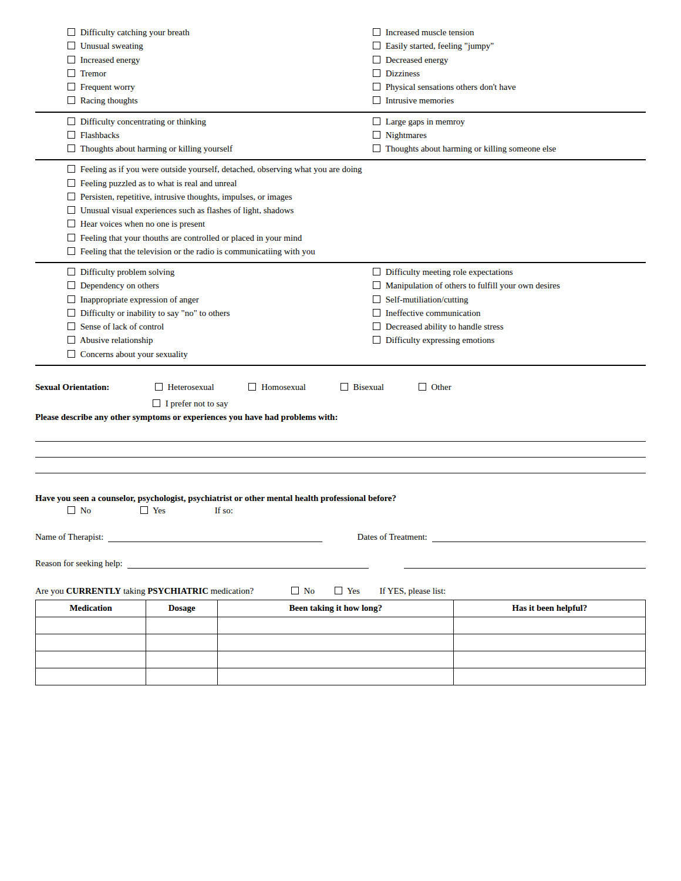Difficulty catching your breath
Unusual sweating
Increased energy
Tremor
Frequent worry
Racing thoughts
Increased muscle tension
Easily started, feeling "jumpy"
Decreased energy
Dizziness
Physical sensations others don't have
Intrusive memories
Difficulty concentrating or thinking
Flashbacks
Thoughts about harming or killing yourself
Large gaps in memroy
Nightmares
Thoughts about harming or killing someone else
Feeling as if you were outside yourself, detached, observing what you are doing
Feeling puzzled as to what is real and unreal
Persisten, repetitive, intrusive thoughts, impulses, or images
Unusual visual experiences such as flashes of light, shadows
Hear voices when no one is present
Feeling that your thouths are controlled or placed in your mind
Feeling that the television or the radio is communicatiing with you
Difficulty problem solving
Dependency on others
Inappropriate expression of anger
Difficulty or inability to say "no" to others
Sense of lack of control
Abusive relationship
Concerns about your sexuality
Difficulty meeting role expectations
Manipulation of others to fulfill your own desires
Self-mutiliation/cutting
Ineffective communication
Decreased ability to handle stress
Difficulty expressing emotions
Sexual Orientation: Heterosexual Homosexual Bisexual Other
I prefer not to say
Please describe any other symptoms or experiences you have had problems with:
Have you seen a counselor, psychologist, psychiatrist or other mental health professional before?
No Yes If so:
Name of Therapist: Dates of Treatment:
Reason for seeking help:
Are you CURRENTLY taking PSYCHIATRIC medication? No Yes If YES, please list:
| Medication | Dosage | Been taking it how long? | Has it been helpful? |
| --- | --- | --- | --- |